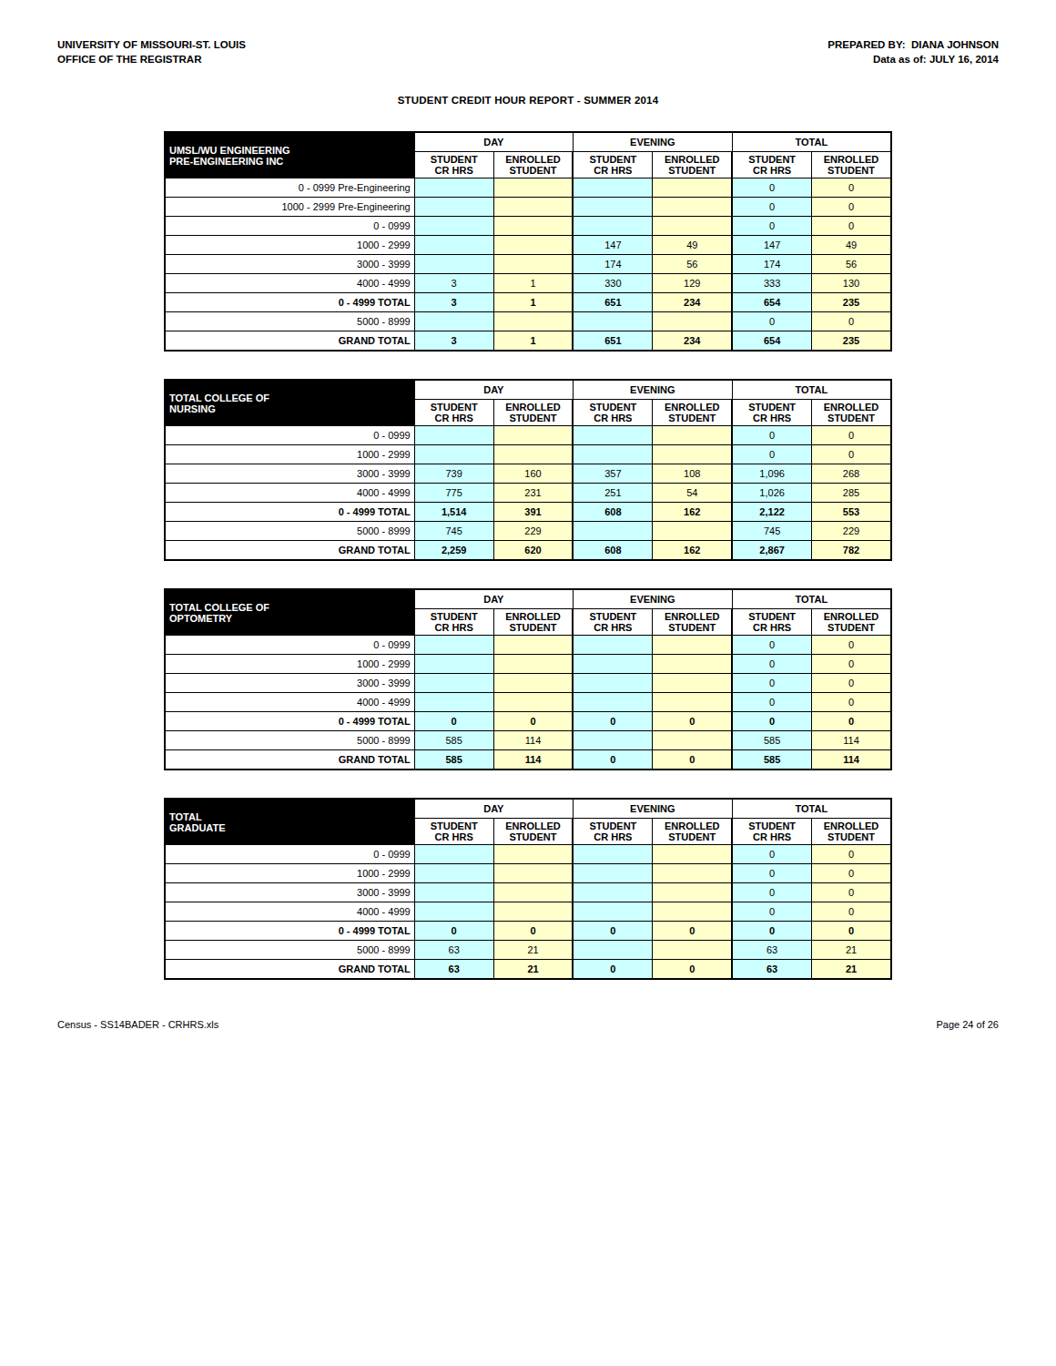| UNIVERSITY OF MISSOURI-ST. LOUIS | PREPARED BY: DIANA JOHNSON |
| OFFICE OF THE REGISTRAR | Data as of: JULY 16, 2014 |
STUDENT CREDIT HOUR REPORT - SUMMER 2014
| UMSL/WU ENGINEERING PRE-ENGINEERING INC | DAY | EVENING | TOTAL |
| STUDENT CR HRS | ENROLLED STUDENT | STUDENT CR HRS | ENROLLED STUDENT | STUDENT CR HRS | ENROLLED STUDENT |
| 0 - 0999 Pre-Engineering | | | | | 0 | 0 |
| 1000 - 2999 Pre-Engineering | | | | | 0 | 0 |
| 0 - 0999 | | | | | 0 | 0 |
| 1000 - 2999 | | | 147 | 49 | 147 | 49 |
| 3000 - 3999 | | | 174 | 56 | 174 | 56 |
| 4000 - 4999 | 3 | 1 | 330 | 129 | 333 | 130 |
| 0 - 4999 TOTAL | 3 | 1 | 651 | 234 | 654 | 235 |
| 5000 - 8999 | | | | | 0 | 0 |
| GRAND TOTAL | 3 | 1 | 651 | 234 | 654 | 235 |
| TOTAL COLLEGE OF NURSING | DAY | EVENING | TOTAL |
| STUDENT CR HRS | ENROLLED STUDENT | STUDENT CR HRS | ENROLLED STUDENT | STUDENT CR HRS | ENROLLED STUDENT |
| 0 - 0999 | | | | | 0 | 0 |
| 1000 - 2999 | | | | | 0 | 0 |
| 3000 - 3999 | 739 | 160 | 357 | 108 | 1,096 | 268 |
| 4000 - 4999 | 775 | 231 | 251 | 54 | 1,026 | 285 |
| 0 - 4999 TOTAL | 1,514 | 391 | 608 | 162 | 2,122 | 553 |
| 5000 - 8999 | 745 | 229 | | | 745 | 229 |
| GRAND TOTAL | 2,259 | 620 | 608 | 162 | 2,867 | 782 |
| TOTAL COLLEGE OF OPTOMETRY | DAY | EVENING | TOTAL |
| STUDENT CR HRS | ENROLLED STUDENT | STUDENT CR HRS | ENROLLED STUDENT | STUDENT CR HRS | ENROLLED STUDENT |
| 0 - 0999 | | | | | 0 | 0 |
| 1000 - 2999 | | | | | 0 | 0 |
| 3000 - 3999 | | | | | 0 | 0 |
| 4000 - 4999 | | | | | 0 | 0 |
| 0 - 4999 TOTAL | 0 | 0 | 0 | 0 | 0 | 0 |
| 5000 - 8999 | 585 | 114 | | | 585 | 114 |
| GRAND TOTAL | 585 | 114 | 0 | 0 | 585 | 114 |
| TOTAL GRADUATE | DAY | EVENING | TOTAL |
| STUDENT CR HRS | ENROLLED STUDENT | STUDENT CR HRS | ENROLLED STUDENT | STUDENT CR HRS | ENROLLED STUDENT |
| 0 - 0999 | | | | | 0 | 0 |
| 1000 - 2999 | | | | | 0 | 0 |
| 3000 - 3999 | | | | | 0 | 0 |
| 4000 - 4999 | | | | | 0 | 0 |
| 0 - 4999 TOTAL | 0 | 0 | 0 | 0 | 0 | 0 |
| 5000 - 8999 | 63 | 21 | | | 63 | 21 |
| GRAND TOTAL | 63 | 21 | 0 | 0 | 63 | 21 |
| Census - SS14BADER - CRHRS.xls | Page 24 of 26 |